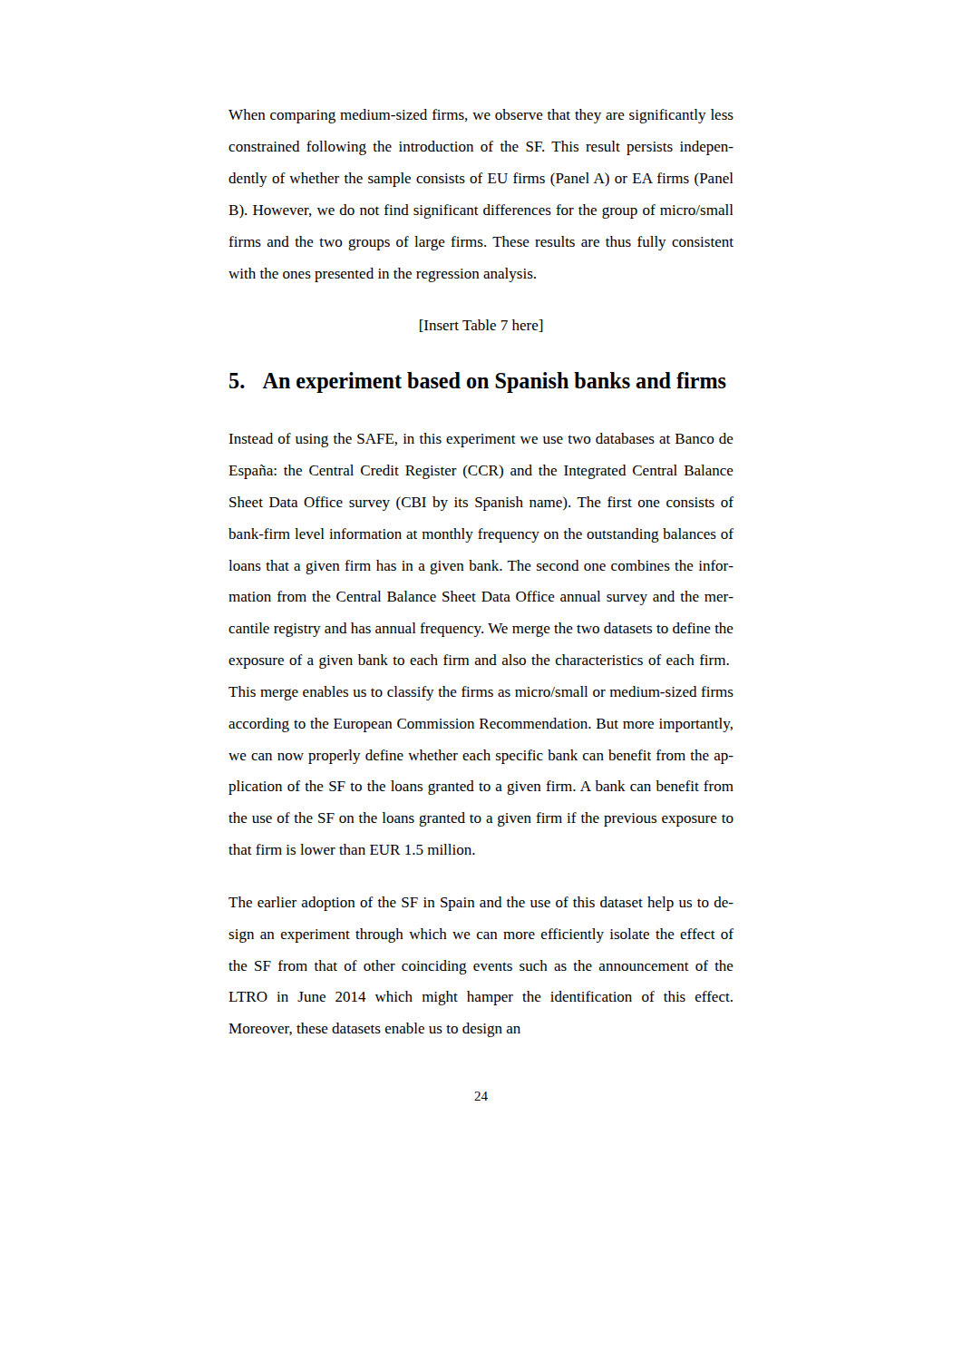When comparing medium-sized firms, we observe that they are significantly less constrained following the introduction of the SF. This result persists independently of whether the sample consists of EU firms (Panel A) or EA firms (Panel B). However, we do not find significant differences for the group of micro/small firms and the two groups of large firms. These results are thus fully consistent with the ones presented in the regression analysis.
[Insert Table 7 here]
5. An experiment based on Spanish banks and firms
Instead of using the SAFE, in this experiment we use two databases at Banco de España: the Central Credit Register (CCR) and the Integrated Central Balance Sheet Data Office survey (CBI by its Spanish name). The first one consists of bank-firm level information at monthly frequency on the outstanding balances of loans that a given firm has in a given bank. The second one combines the information from the Central Balance Sheet Data Office annual survey and the mercantile registry and has annual frequency. We merge the two datasets to define the exposure of a given bank to each firm and also the characteristics of each firm. This merge enables us to classify the firms as micro/small or medium-sized firms according to the European Commission Recommendation. But more importantly, we can now properly define whether each specific bank can benefit from the application of the SF to the loans granted to a given firm. A bank can benefit from the use of the SF on the loans granted to a given firm if the previous exposure to that firm is lower than EUR 1.5 million.
The earlier adoption of the SF in Spain and the use of this dataset help us to design an experiment through which we can more efficiently isolate the effect of the SF from that of other coinciding events such as the announcement of the LTRO in June 2014 which might hamper the identification of this effect. Moreover, these datasets enable us to design an
24